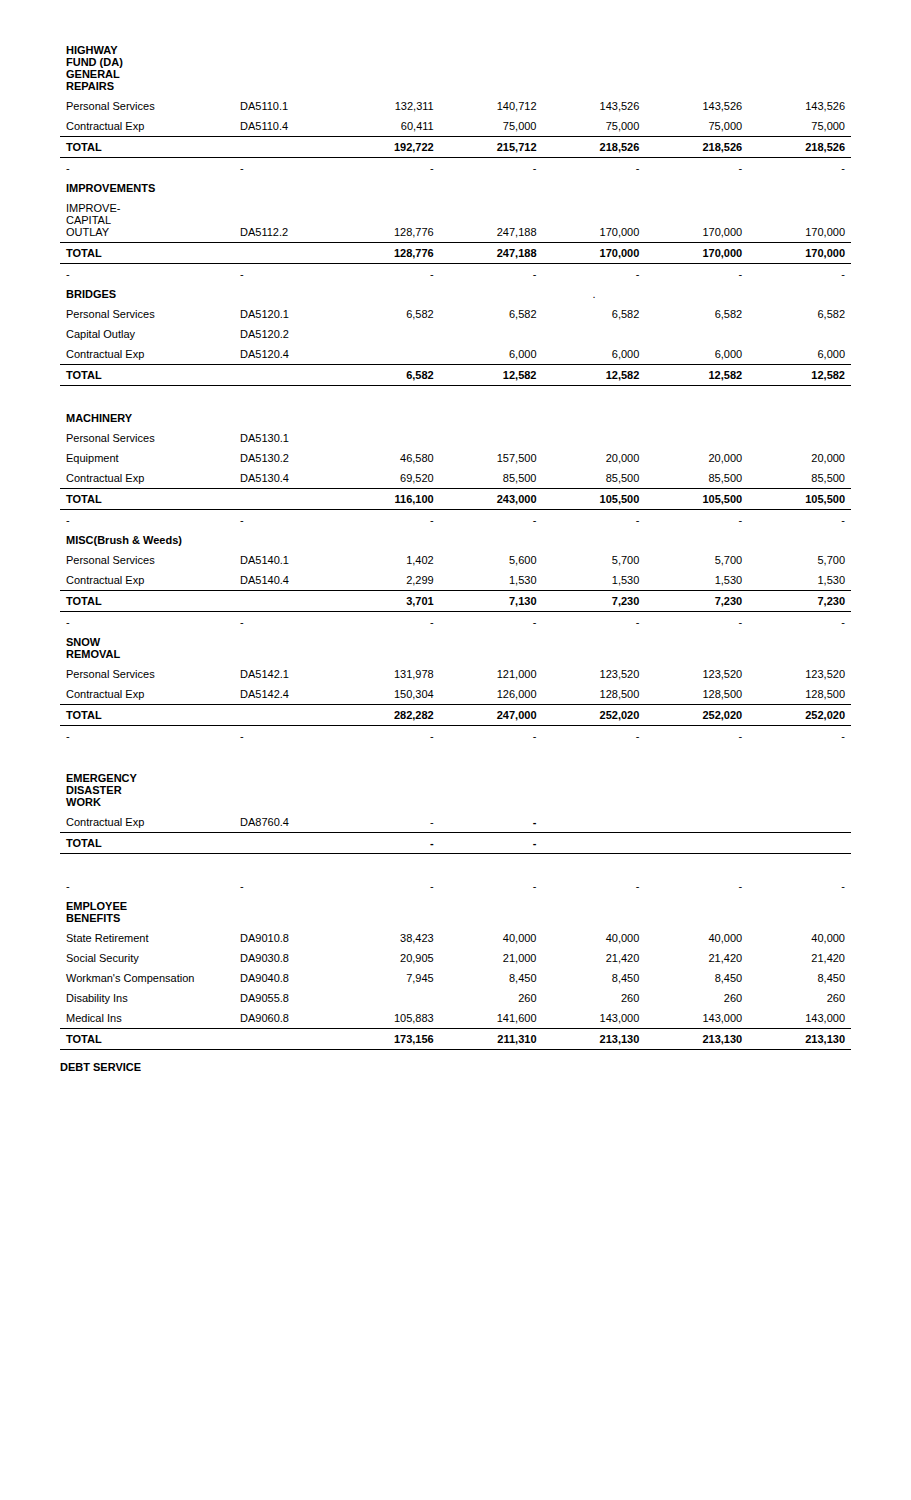| HIGHWAY FUND (DA) GENERAL REPAIRS | | | | | | |
| Personal Services | DA5110.1 | 132,311 | 140,712 | 143,526 | 143,526 | 143,526 |
| Contractual Exp | DA5110.4 | 60,411 | 75,000 | 75,000 | 75,000 | 75,000 |
| TOTAL | | 192,722 | 215,712 | 218,526 | 218,526 | 218,526 |
| - | - | - | - | - | - | - |
| IMPROVEMENTS | | | | | | |
| IMPROVE- CAPITAL OUTLAY | DA5112.2 | 128,776 | 247,188 | 170,000 | 170,000 | 170,000 |
| TOTAL | | 128,776 | 247,188 | 170,000 | 170,000 | 170,000 |
| - | - | - | - | - | - | - |
| BRIDGES | | | | . | | |
| Personal Services | DA5120.1 | 6,582 | 6,582 | 6,582 | 6,582 | 6,582 |
| Capital Outlay | DA5120.2 | | | | | |
| Contractual Exp | DA5120.4 | | 6,000 | 6,000 | 6,000 | 6,000 |
| TOTAL | | 6,582 | 12,582 | 12,582 | 12,582 | 12,582 |
| MACHINERY | | | | | | |
| Personal Services | DA5130.1 | | | | | |
| Equipment | DA5130.2 | 46,580 | 157,500 | 20,000 | 20,000 | 20,000 |
| Contractual Exp | DA5130.4 | 69,520 | 85,500 | 85,500 | 85,500 | 85,500 |
| TOTAL | | 116,100 | 243,000 | 105,500 | 105,500 | 105,500 |
| - | - | - | - | - | - | - |
| MISC(Brush & Weeds) | | | | | | |
| Personal Services | DA5140.1 | 1,402 | 5,600 | 5,700 | 5,700 | 5,700 |
| Contractual Exp | DA5140.4 | 2,299 | 1,530 | 1,530 | 1,530 | 1,530 |
| TOTAL | | 3,701 | 7,130 | 7,230 | 7,230 | 7,230 |
| - | - | - | - | - | - | - |
| SNOW REMOVAL | | | | | | |
| Personal Services | DA5142.1 | 131,978 | 121,000 | 123,520 | 123,520 | 123,520 |
| Contractual Exp | DA5142.4 | 150,304 | 126,000 | 128,500 | 128,500 | 128,500 |
| TOTAL | | 282,282 | 247,000 | 252,020 | 252,020 | 252,020 |
| - | - | - | - | - | - | - |
| EMERGENCY DISASTER WORK | | | | | | |
| Contractual Exp | DA8760.4 | - | - | | | |
| TOTAL | | - | - | | | |
| - | - | - | - | - | - | - |
| EMPLOYEE BENEFITS | | | | | | |
| State Retirement | DA9010.8 | 38,423 | 40,000 | 40,000 | 40,000 | 40,000 |
| Social Security | DA9030.8 | 20,905 | 21,000 | 21,420 | 21,420 | 21,420 |
| Workman's Compensation | DA9040.8 | 7,945 | 8,450 | 8,450 | 8,450 | 8,450 |
| Disability Ins | DA9055.8 | | 260 | 260 | 260 | 260 |
| Medical Ins | DA9060.8 | 105,883 | 141,600 | 143,000 | 143,000 | 143,000 |
| TOTAL | | 173,156 | 211,310 | 213,130 | 213,130 | 213,130 |
DEBT SERVICE